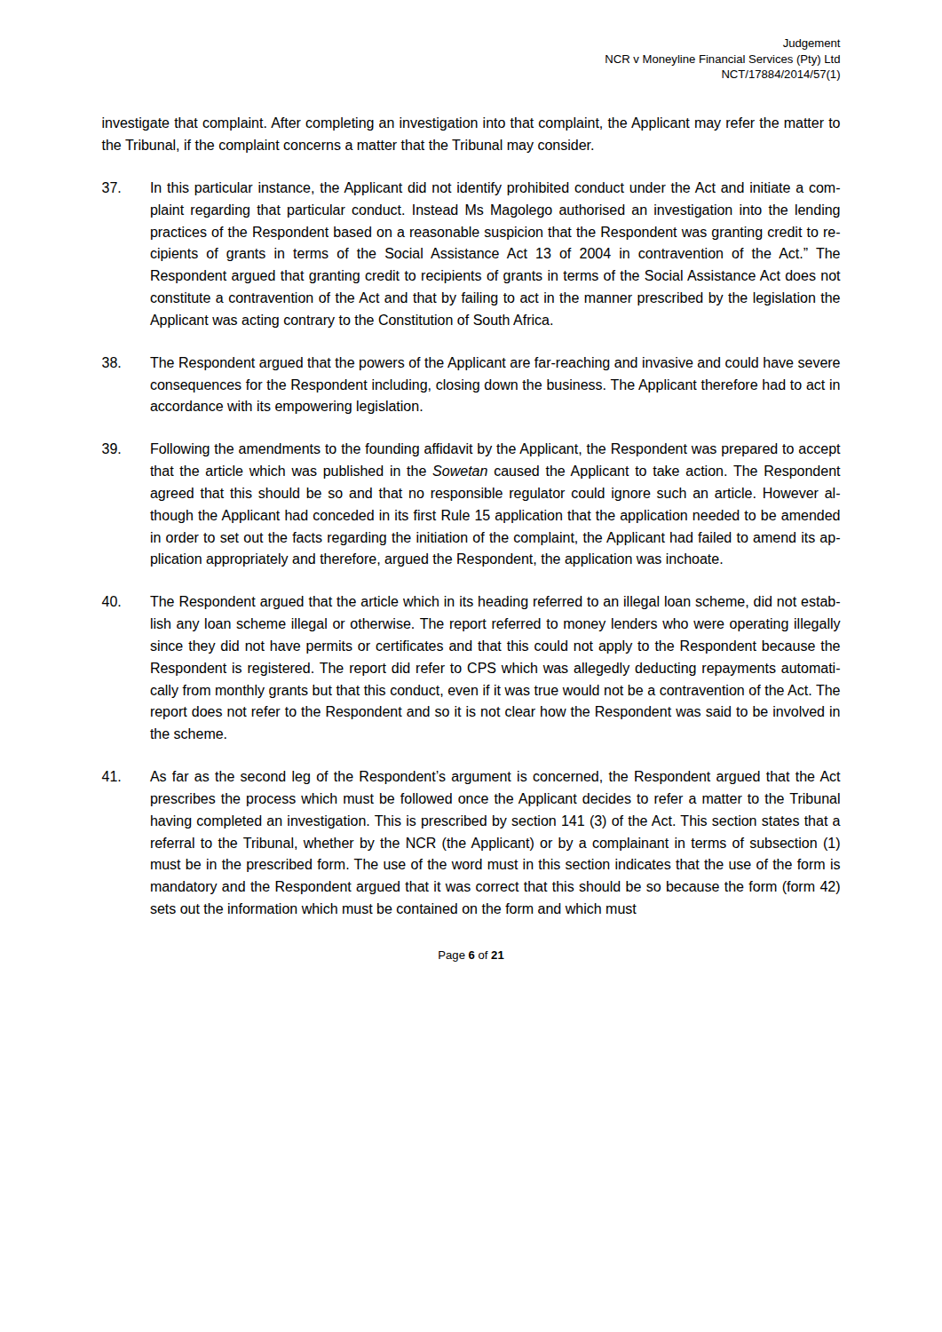Judgement NCR v Moneyline Financial Services (Pty) Ltd NCT/17884/2014/57(1)
investigate that complaint. After completing an investigation into that complaint, the Applicant may refer the matter to the Tribunal, if the complaint concerns a matter that the Tribunal may consider.
37. In this particular instance, the Applicant did not identify prohibited conduct under the Act and initiate a complaint regarding that particular conduct. Instead Ms Magolego authorised an investigation into the lending practices of the Respondent based on a reasonable suspicion that the Respondent was granting credit to recipients of grants in terms of the Social Assistance Act 13 of 2004 in contravention of the Act.” The Respondent argued that granting credit to recipients of grants in terms of the Social Assistance Act does not constitute a contravention of the Act and that by failing to act in the manner prescribed by the legislation the Applicant was acting contrary to the Constitution of South Africa.
38. The Respondent argued that the powers of the Applicant are far-reaching and invasive and could have severe consequences for the Respondent including, closing down the business. The Applicant therefore had to act in accordance with its empowering legislation.
39. Following the amendments to the founding affidavit by the Applicant, the Respondent was prepared to accept that the article which was published in the Sowetan caused the Applicant to take action. The Respondent agreed that this should be so and that no responsible regulator could ignore such an article. However although the Applicant had conceded in its first Rule 15 application that the application needed to be amended in order to set out the facts regarding the initiation of the complaint, the Applicant had failed to amend its application appropriately and therefore, argued the Respondent, the application was inchoate.
40. The Respondent argued that the article which in its heading referred to an illegal loan scheme, did not establish any loan scheme illegal or otherwise. The report referred to money lenders who were operating illegally since they did not have permits or certificates and that this could not apply to the Respondent because the Respondent is registered. The report did refer to CPS which was allegedly deducting repayments automatically from monthly grants but that this conduct, even if it was true would not be a contravention of the Act. The report does not refer to the Respondent and so it is not clear how the Respondent was said to be involved in the scheme.
41. As far as the second leg of the Respondent’s argument is concerned, the Respondent argued that the Act prescribes the process which must be followed once the Applicant decides to refer a matter to the Tribunal having completed an investigation. This is prescribed by section 141 (3) of the Act. This section states that a referral to the Tribunal, whether by the NCR (the Applicant) or by a complainant in terms of subsection (1) must be in the prescribed form. The use of the word must in this section indicates that the use of the form is mandatory and the Respondent argued that it was correct that this should be so because the form (form 42) sets out the information which must be contained on the form and which must
Page 6 of 21